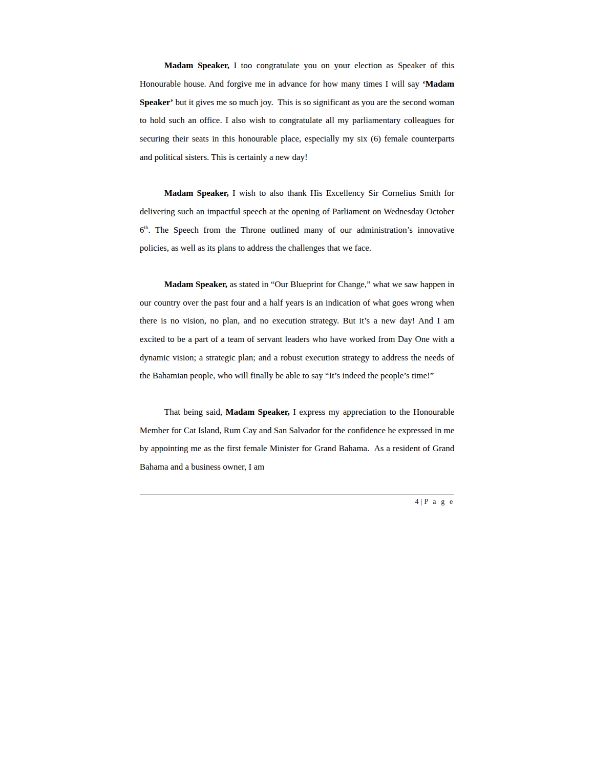Madam Speaker, I too congratulate you on your election as Speaker of this Honourable house. And forgive me in advance for how many times I will say ‘Madam Speaker’ but it gives me so much joy. This is so significant as you are the second woman to hold such an office. I also wish to congratulate all my parliamentary colleagues for securing their seats in this honourable place, especially my six (6) female counterparts and political sisters. This is certainly a new day!
Madam Speaker, I wish to also thank His Excellency Sir Cornelius Smith for delivering such an impactful speech at the opening of Parliament on Wednesday October 6th. The Speech from the Throne outlined many of our administration’s innovative policies, as well as its plans to address the challenges that we face.
Madam Speaker, as stated in “Our Blueprint for Change,” what we saw happen in our country over the past four and a half years is an indication of what goes wrong when there is no vision, no plan, and no execution strategy. But it’s a new day! And I am excited to be a part of a team of servant leaders who have worked from Day One with a dynamic vision; a strategic plan; and a robust execution strategy to address the needs of the Bahamian people, who will finally be able to say “It’s indeed the people’s time!”
That being said, Madam Speaker, I express my appreciation to the Honourable Member for Cat Island, Rum Cay and San Salvador for the confidence he expressed in me by appointing me as the first female Minister for Grand Bahama. As a resident of Grand Bahama and a business owner, I am
4 | P a g e